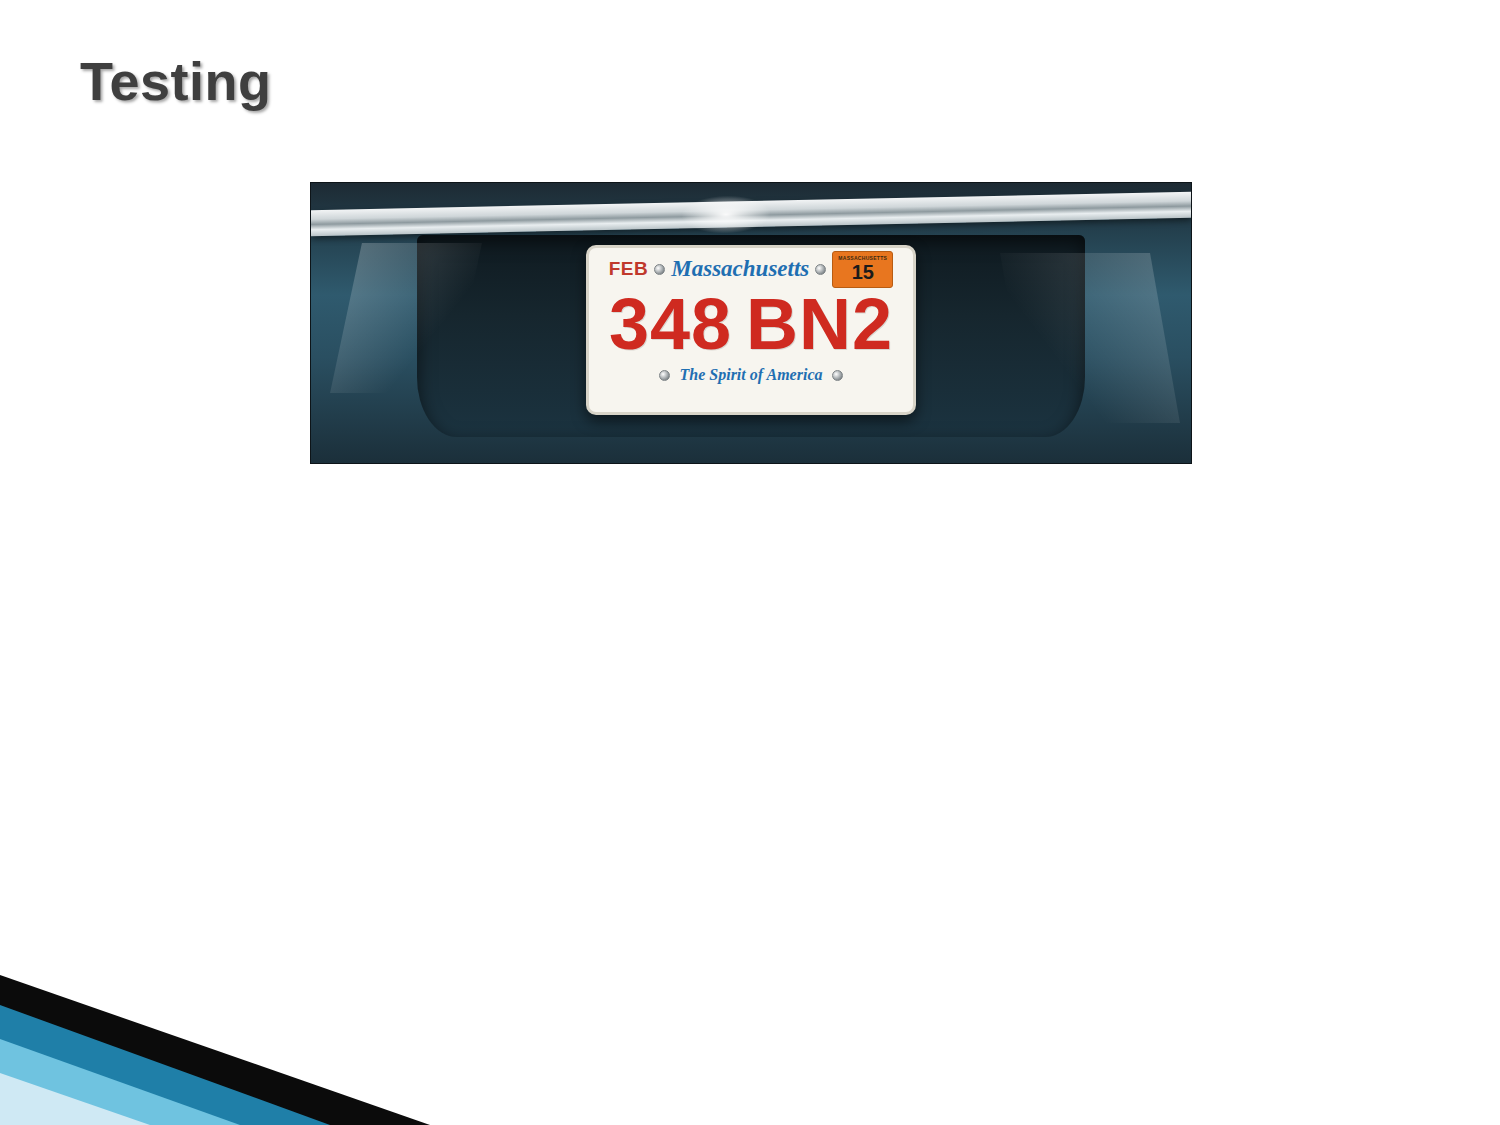Testing
FEB Massachusetts Massachusetts15
348 BN2
The Spirit of America